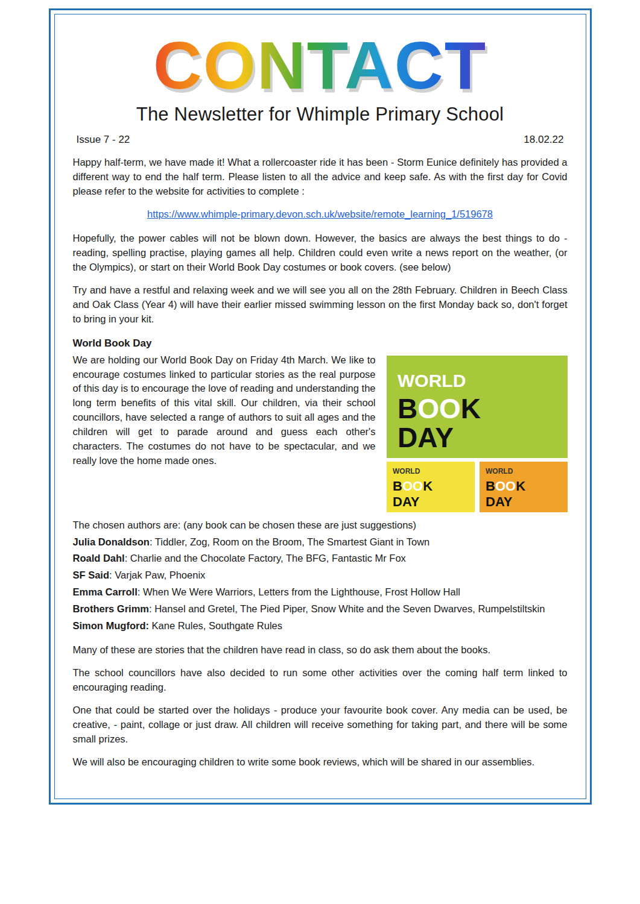CONTACT
The Newsletter for Whimple Primary School
Issue 7 - 22 18.02.22
Happy half-term, we have made it! What a rollercoaster ride it has been - Storm Eunice definitely has provided a different way to end the half term. Please listen to all the advice and keep safe. As with the first day for Covid please refer to the website for activities to complete :
https://www.whimple-primary.devon.sch.uk/website/remote_learning_1/519678
Hopefully, the power cables will not be blown down. However, the basics are always the best things to do - reading, spelling practise, playing games all help. Children could even write a news report on the weather, (or the Olympics), or start on their World Book Day costumes or book covers. (see below)
Try and have a restful and relaxing week and we will see you all on the 28th February. Children in Beech Class and Oak Class (Year 4) will have their earlier missed swimming lesson on the first Monday back so, don't forget to bring in your kit.
World Book Day
We are holding our World Book Day on Friday 4th March. We like to encourage costumes linked to particular stories as the real purpose of this day is to encourage the love of reading and understanding the long term benefits of this vital skill. Our children, via their school councillors, have selected a range of authors to suit all ages and the children will get to parade around and guess each other's characters. The costumes do not have to be spectacular, and we really love the home made ones.
The chosen authors are: (any book can be chosen these are just suggestions)
Julia Donaldson: Tiddler, Zog, Room on the Broom, The Smartest Giant in Town
Roald Dahl: Charlie and the Chocolate Factory, The BFG, Fantastic Mr Fox
SF Said: Varjak Paw, Phoenix
Emma Carroll: When We Were Warriors, Letters from the Lighthouse, Frost Hollow Hall
Brothers Grimm: Hansel and Gretel, The Pied Piper, Snow White and the Seven Dwarves, Rumpelstiltskin
Simon Mugford: Kane Rules, Southgate Rules
Many of these are stories that the children have read in class, so do ask them about the books.
The school councillors have also decided to run some other activities over the coming half term linked to encouraging reading.
One that could be started over the holidays - produce your favourite book cover. Any media can be used, be creative, - paint, collage or just draw. All children will receive something for taking part, and there will be some small prizes.
We will also be encouraging children to write some book reviews, which will be shared in our assemblies.